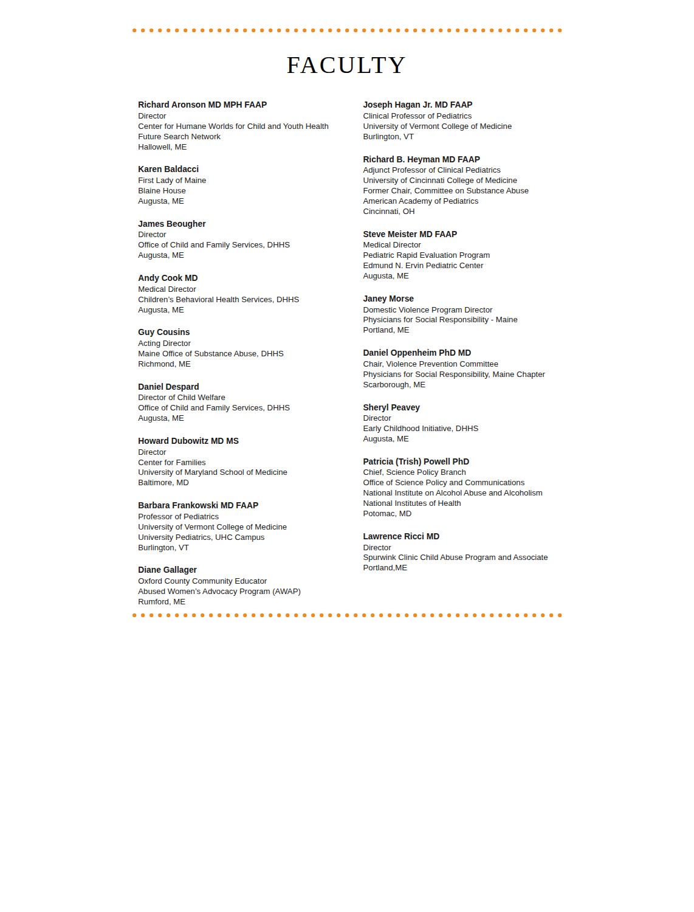FACULTY
Richard Aronson MD MPH FAAP Director
Center for Humane Worlds for Child and Youth Health
Future Search Network
Hallowell, ME
Karen Baldacci First Lady of Maine
Blaine House
Augusta, ME
James Beougher Director
Office of Child and Family Services, DHHS
Augusta, ME
Andy Cook MD Medical Director
Children’s Behavioral Health Services, DHHS
Augusta, ME
Guy Cousins Acting Director
Maine Office of Substance Abuse, DHHS
Richmond, ME
Daniel Despard Director of Child Welfare
Office of Child and Family Services, DHHS
Augusta, ME
Howard Dubowitz MD MS Director
Center for Families
University of Maryland School of Medicine
Baltimore, MD
Barbara Frankowski MD FAAP Professor of Pediatrics
University of Vermont College of Medicine
University Pediatrics, UHC Campus
Burlington, VT
Diane Gallager Oxford County Community Educator
Abused Women’s Advocacy Program (AWAP)
Rumford, ME
Joseph Hagan Jr. MD FAAP Clinical Professor of Pediatrics
University of Vermont College of Medicine
Burlington, VT
Richard B. Heyman MD FAAP Adjunct Professor of Clinical Pediatrics
University of Cincinnati College of Medicine
Former Chair, Committee on Substance Abuse
American Academy of Pediatrics
Cincinnati, OH
Steve Meister MD FAAP Medical Director
Pediatric Rapid Evaluation Program
Edmund N. Ervin Pediatric Center
Augusta, ME
Janey Morse Domestic Violence Program Director
Physicians for Social Responsibility - Maine
Portland, ME
Daniel Oppenheim PhD MD Chair, Violence Prevention Committee
Physicians for Social Responsibility, Maine Chapter
Scarborough, ME
Sheryl Peavey Director
Early Childhood Initiative, DHHS
Augusta, ME
Patricia (Trish) Powell PhD Chief, Science Policy Branch
Office of Science Policy and Communications
National Institute on Alcohol Abuse and Alcoholism
National Institutes of Health
Potomac, MD
Lawrence Ricci MD Director
Spurwink Clinic Child Abuse Program and Associate
Portland,ME